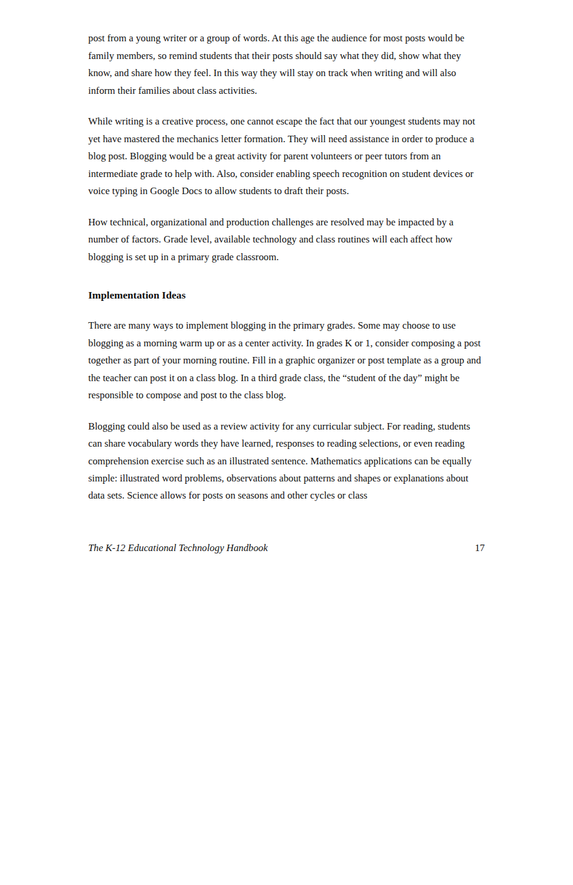post from a young writer or a group of words. At this age the audience for most posts would be family members, so remind students that their posts should say what they did, show what they know, and share how they feel. In this way they will stay on track when writing and will also inform their families about class activities.
While writing is a creative process, one cannot escape the fact that our youngest students may not yet have mastered the mechanics letter formation. They will need assistance in order to produce a blog post. Blogging would be a great activity for parent volunteers or peer tutors from an intermediate grade to help with. Also, consider enabling speech recognition on student devices or voice typing in Google Docs to allow students to draft their posts.
How technical, organizational and production challenges are resolved may be impacted by a number of factors. Grade level, available technology and class routines will each affect how blogging is set up in a primary grade classroom.
Implementation Ideas
There are many ways to implement blogging in the primary grades. Some may choose to use blogging as a morning warm up or as a center activity. In grades K or 1, consider composing a post together as part of your morning routine. Fill in a graphic organizer or post template as a group and the teacher can post it on a class blog. In a third grade class, the “student of the day” might be responsible to compose and post to the class blog.
Blogging could also be used as a review activity for any curricular subject. For reading, students can share vocabulary words they have learned, responses to reading selections, or even reading comprehension exercise such as an illustrated sentence. Mathematics applications can be equally simple: illustrated word problems, observations about patterns and shapes or explanations about data sets. Science allows for posts on seasons and other cycles or class
The K-12 Educational Technology Handbook 17